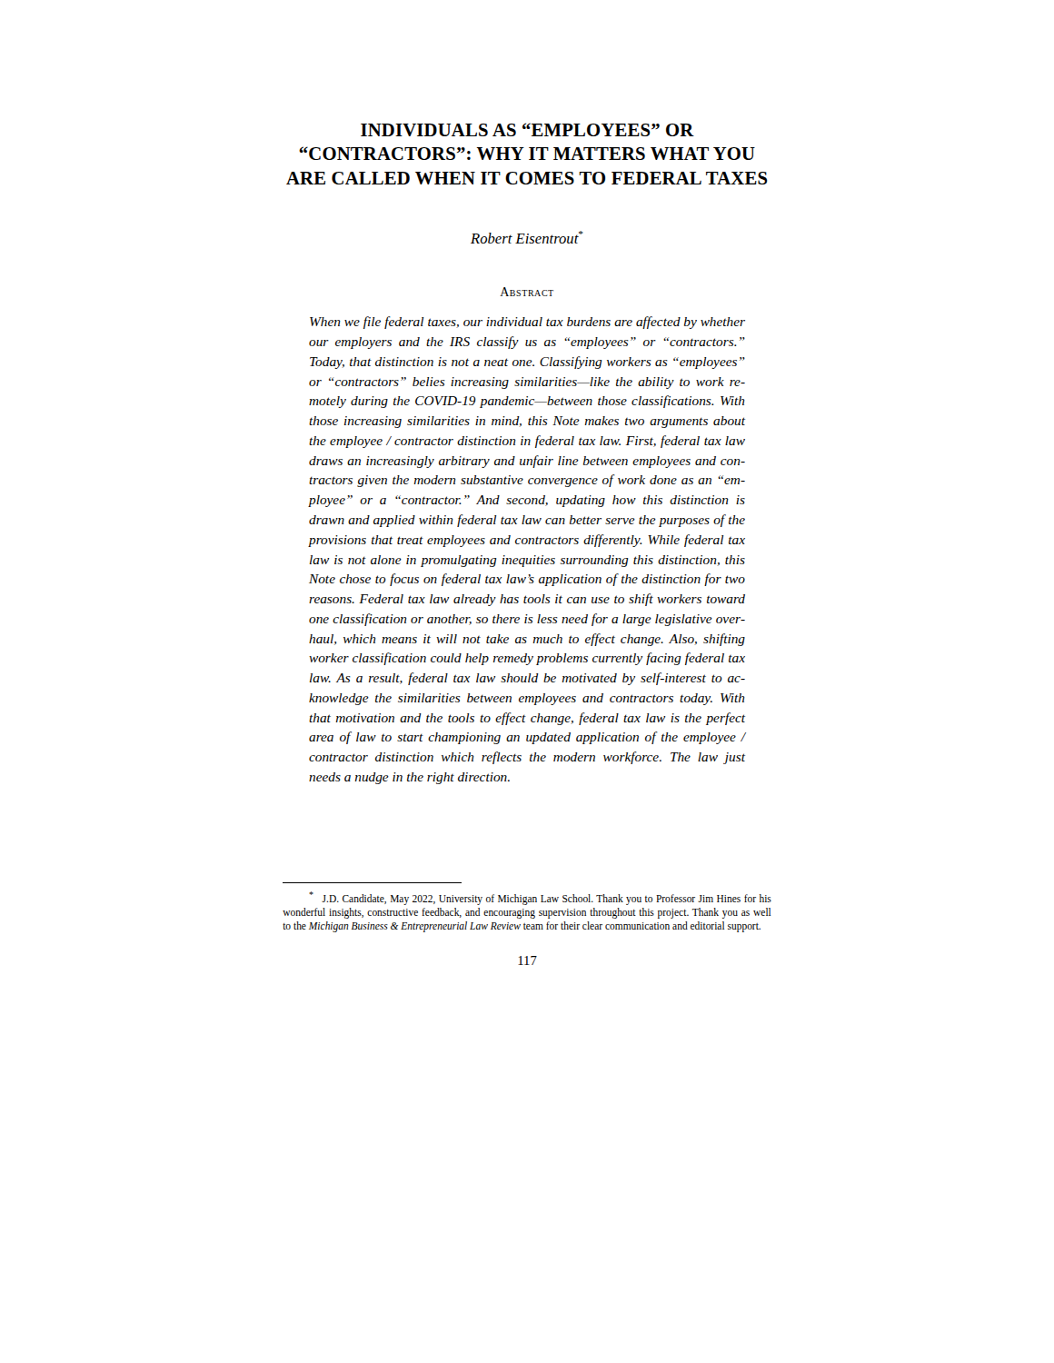Individuals as “Employees” or “Contractors”: Why It Matters What You Are Called When It Comes to Federal Taxes
Robert Eisentrout*
Abstract
When we file federal taxes, our individual tax burdens are affected by whether our employers and the IRS classify us as “employees” or “contractors.” Today, that distinction is not a neat one. Classifying workers as “employees” or “contractors” belies increasing similarities—like the ability to work remotely during the COVID-19 pandemic—between those classifications. With those increasing similarities in mind, this Note makes two arguments about the employee / contractor distinction in federal tax law. First, federal tax law draws an increasingly arbitrary and unfair line between employees and contractors given the modern substantive convergence of work done as an “employee” or a “contractor.” And second, updating how this distinction is drawn and applied within federal tax law can better serve the purposes of the provisions that treat employees and contractors differently. While federal tax law is not alone in promulgating inequities surrounding this distinction, this Note chose to focus on federal tax law’s application of the distinction for two reasons. Federal tax law already has tools it can use to shift workers toward one classification or another, so there is less need for a large legislative overhaul, which means it will not take as much to effect change. Also, shifting worker classification could help remedy problems currently facing federal tax law. As a result, federal tax law should be motivated by self-interest to acknowledge the similarities between employees and contractors today. With that motivation and the tools to effect change, federal tax law is the perfect area of law to start championing an updated application of the employee / contractor distinction which reflects the modern workforce. The law just needs a nudge in the right direction.
*J.D. Candidate, May 2022, University of Michigan Law School. Thank you to Professor Jim Hines for his wonderful insights, constructive feedback, and encouraging supervision throughout this project. Thank you as well to the Michigan Business & Entrepreneurial Law Review team for their clear communication and editorial support.
117